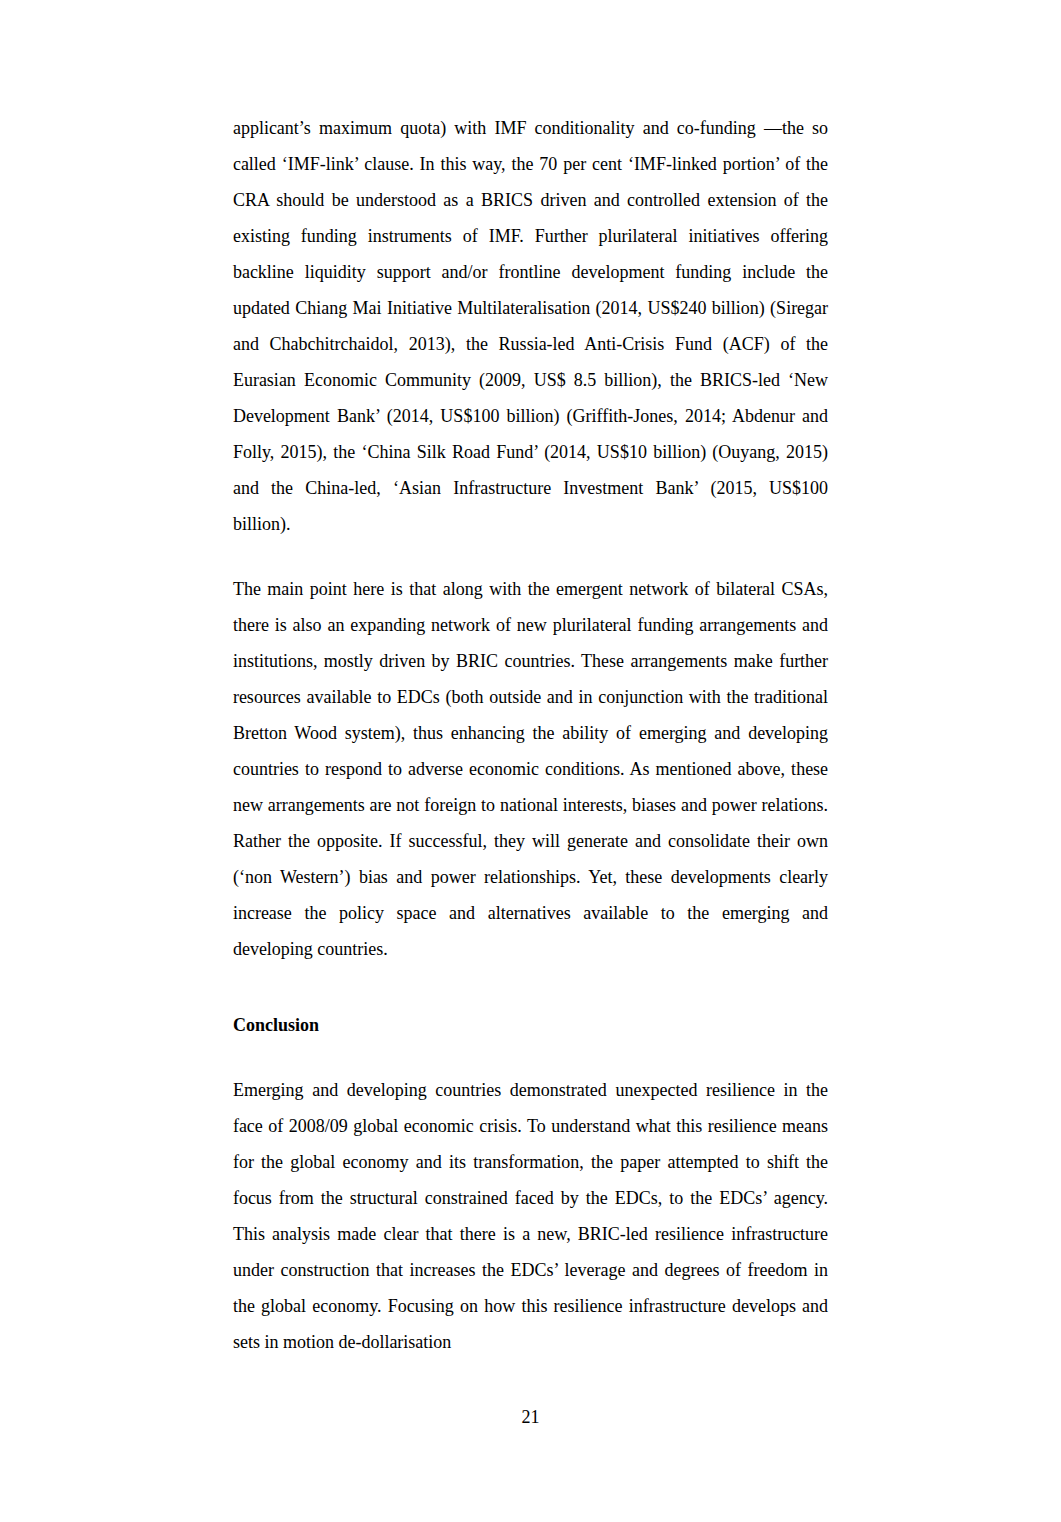applicant’s maximum quota) with IMF conditionality and co-funding —the so called ‘IMF-link’ clause. In this way, the 70 per cent ‘IMF-linked portion’ of the CRA should be understood as a BRICS driven and controlled extension of the existing funding instruments of IMF. Further plurilateral initiatives offering backline liquidity support and/or frontline development funding include the updated Chiang Mai Initiative Multilateralisation (2014, US$240 billion) (Siregar and Chabchitrchaidol, 2013), the Russia-led Anti-Crisis Fund (ACF) of the Eurasian Economic Community (2009, US$ 8.5 billion), the BRICS-led ‘New Development Bank’ (2014, US$100 billion) (Griffith-Jones, 2014; Abdenur and Folly, 2015), the ‘China Silk Road Fund’ (2014, US$10 billion) (Ouyang, 2015) and the China-led, ‘Asian Infrastructure Investment Bank’ (2015, US$100 billion).
The main point here is that along with the emergent network of bilateral CSAs, there is also an expanding network of new plurilateral funding arrangements and institutions, mostly driven by BRIC countries. These arrangements make further resources available to EDCs (both outside and in conjunction with the traditional Bretton Wood system), thus enhancing the ability of emerging and developing countries to respond to adverse economic conditions. As mentioned above, these new arrangements are not foreign to national interests, biases and power relations. Rather the opposite. If successful, they will generate and consolidate their own (‘non Western’) bias and power relationships. Yet, these developments clearly increase the policy space and alternatives available to the emerging and developing countries.
Conclusion
Emerging and developing countries demonstrated unexpected resilience in the face of 2008/09 global economic crisis. To understand what this resilience means for the global economy and its transformation, the paper attempted to shift the focus from the structural constrained faced by the EDCs, to the EDCs’ agency. This analysis made clear that there is a new, BRIC-led resilience infrastructure under construction that increases the EDCs’ leverage and degrees of freedom in the global economy. Focusing on how this resilience infrastructure develops and sets in motion de-dollarisation
21